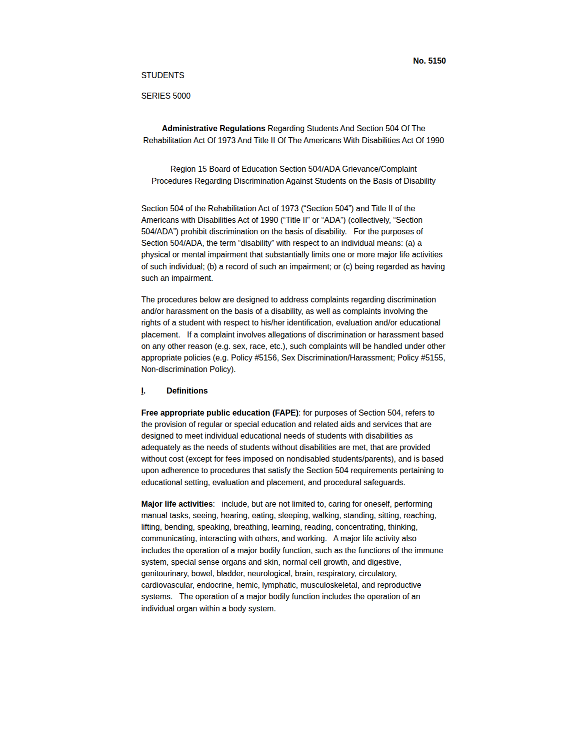No. 5150
STUDENTS
SERIES 5000
Administrative Regulations Regarding Students And Section 504 Of The Rehabilitation Act Of 1973 And Title II Of The Americans With Disabilities Act Of 1990
Region 15 Board of Education Section 504/ADA Grievance/Complaint
Procedures Regarding Discrimination Against Students on the Basis of Disability
Section 504 of the Rehabilitation Act of 1973 (“Section 504”) and Title II of the Americans with Disabilities Act of 1990 (“Title II” or “ADA”) (collectively, “Section 504/ADA”) prohibit discrimination on the basis of disability. For the purposes of Section 504/ADA, the term “disability” with respect to an individual means: (a) a physical or mental impairment that substantially limits one or more major life activities of such individual; (b) a record of such an impairment; or (c) being regarded as having such an impairment.
The procedures below are designed to address complaints regarding discrimination and/or harassment on the basis of a disability, as well as complaints involving the rights of a student with respect to his/her identification, evaluation and/or educational placement. If a complaint involves allegations of discrimination or harassment based on any other reason (e.g. sex, race, etc.), such complaints will be handled under other appropriate policies (e.g. Policy #5156, Sex Discrimination/Harassment; Policy #5155, Non-discrimination Policy).
I. Definitions
Free appropriate public education (FAPE): for purposes of Section 504, refers to the provision of regular or special education and related aids and services that are designed to meet individual educational needs of students with disabilities as adequately as the needs of students without disabilities are met, that are provided without cost (except for fees imposed on nondisabled students/parents), and is based upon adherence to procedures that satisfy the Section 504 requirements pertaining to educational setting, evaluation and placement, and procedural safeguards.
Major life activities: include, but are not limited to, caring for oneself, performing manual tasks, seeing, hearing, eating, sleeping, walking, standing, sitting, reaching, lifting, bending, speaking, breathing, learning, reading, concentrating, thinking, communicating, interacting with others, and working. A major life activity also includes the operation of a major bodily function, such as the functions of the immune system, special sense organs and skin, normal cell growth, and digestive, genitourinary, bowel, bladder, neurological, brain, respiratory, circulatory, cardiovascular, endocrine, hemic, lymphatic, musculoskeletal, and reproductive systems. The operation of a major bodily function includes the operation of an individual organ within a body system.